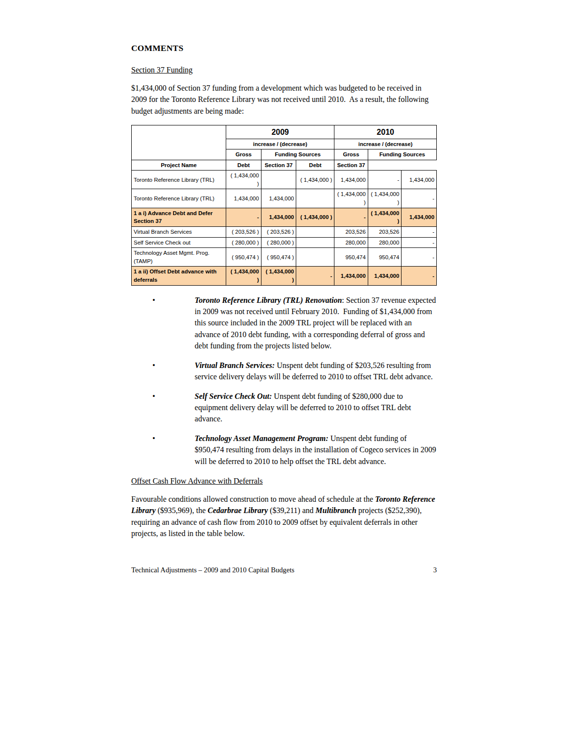COMMENTS
Section 37 Funding
$1,434,000 of Section 37 funding from a development which was budgeted to be received in 2009 for the Toronto Reference Library was not received until 2010. As a result, the following budget adjustments are being made:
| | 2009 | 2010 |
| --- | --- | --- |
| increase / (decrease) | increase / (decrease) |
| Gross | Funding Sources | Gross | Funding Sources |
| Project Name | Debt | Section 37 | Debt | Section 37 |
| Toronto Reference Library (TRL) | ( 1,434,000 ) | | ( 1,434,000 ) | 1,434,000 | - | 1,434,000 |
| Toronto Reference Library (TRL) | 1,434,000 | 1,434,000 | | ( 1,434,000 ) | ( 1,434,000 ) | - |
| 1 a i) Advance Debt and Defer Section 37 | - | 1,434,000 | ( 1,434,000 ) | - | ( 1,434,000 ) | 1,434,000 |
| Virtual Branch Services | ( 203,526 ) | ( 203,526 ) | | 203,526 | 203,526 | - |
| Self Service Check out | ( 280,000 ) | ( 280,000 ) | | 280,000 | 280,000 | - |
| Technology Asset Mgmt. Prog. (TAMP) | ( 950,474 ) | ( 950,474 ) | | 950,474 | 950,474 | - |
| 1 a ii) Offset Debt advance with deferrals | ( 1,434,000 ) | ( 1,434,000 ) | - | 1,434,000 | 1,434,000 | - |
Toronto Reference Library (TRL) Renovation: Section 37 revenue expected in 2009 was not received until February 2010. Funding of $1,434,000 from this source included in the 2009 TRL project will be replaced with an advance of 2010 debt funding, with a corresponding deferral of gross and debt funding from the projects listed below.
Virtual Branch Services: Unspent debt funding of $203,526 resulting from service delivery delays will be deferred to 2010 to offset TRL debt advance.
Self Service Check Out: Unspent debt funding of $280,000 due to equipment delivery delay will be deferred to 2010 to offset TRL debt advance.
Technology Asset Management Program: Unspent debt funding of $950,474 resulting from delays in the installation of Cogeco services in 2009 will be deferred to 2010 to help offset the TRL debt advance.
Offset Cash Flow Advance with Deferrals
Favourable conditions allowed construction to move ahead of schedule at the Toronto Reference Library ($935,969), the Cedarbrae Library ($39,211) and Multibranch projects ($252,390), requiring an advance of cash flow from 2010 to 2009 offset by equivalent deferrals in other projects, as listed in the table below.
Technical Adjustments – 2009 and 2010 Capital Budgets 3